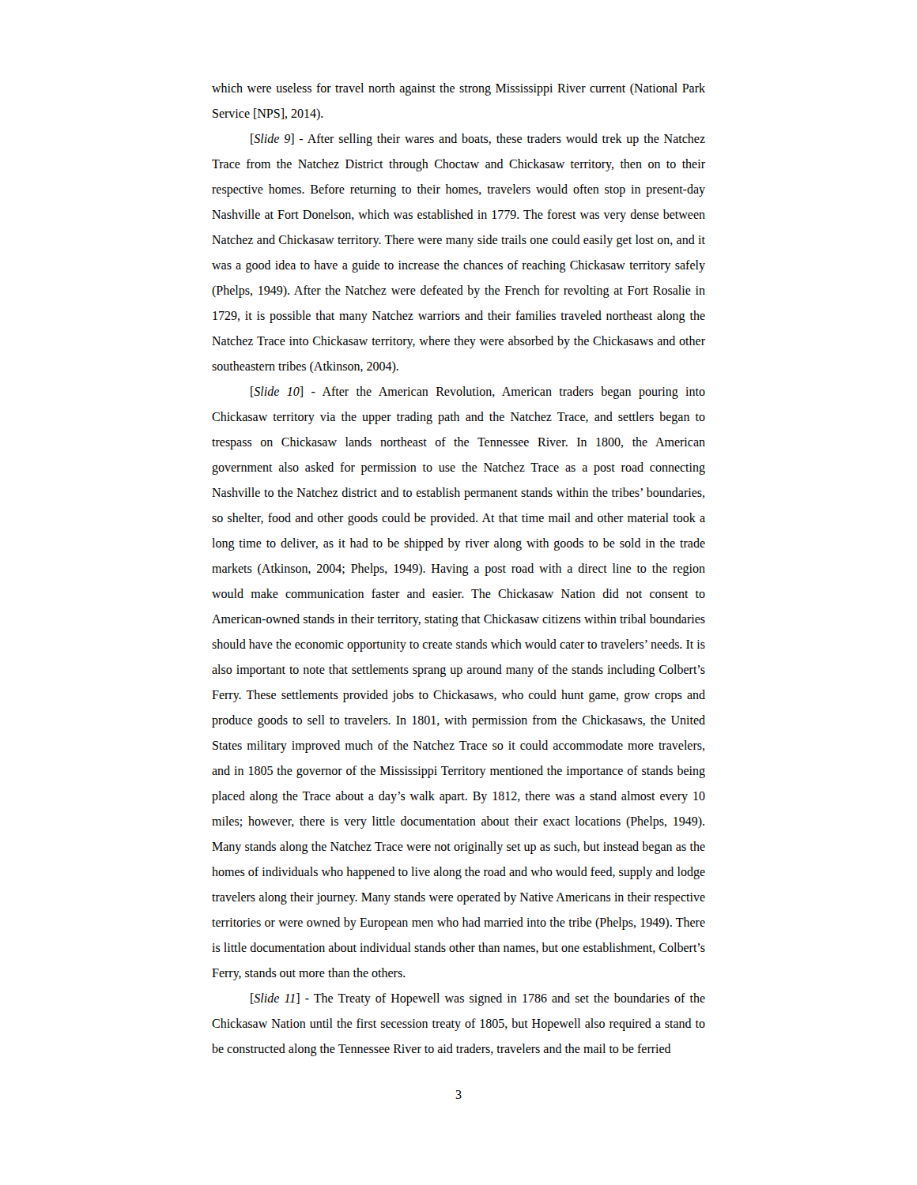which were useless for travel north against the strong Mississippi River current (National Park Service [NPS], 2014).
[Slide 9] - After selling their wares and boats, these traders would trek up the Natchez Trace from the Natchez District through Choctaw and Chickasaw territory, then on to their respective homes. Before returning to their homes, travelers would often stop in present-day Nashville at Fort Donelson, which was established in 1779. The forest was very dense between Natchez and Chickasaw territory. There were many side trails one could easily get lost on, and it was a good idea to have a guide to increase the chances of reaching Chickasaw territory safely (Phelps, 1949). After the Natchez were defeated by the French for revolting at Fort Rosalie in 1729, it is possible that many Natchez warriors and their families traveled northeast along the Natchez Trace into Chickasaw territory, where they were absorbed by the Chickasaws and other southeastern tribes (Atkinson, 2004).
[Slide 10] - After the American Revolution, American traders began pouring into Chickasaw territory via the upper trading path and the Natchez Trace, and settlers began to trespass on Chickasaw lands northeast of the Tennessee River. In 1800, the American government also asked for permission to use the Natchez Trace as a post road connecting Nashville to the Natchez district and to establish permanent stands within the tribes’ boundaries, so shelter, food and other goods could be provided. At that time mail and other material took a long time to deliver, as it had to be shipped by river along with goods to be sold in the trade markets (Atkinson, 2004; Phelps, 1949). Having a post road with a direct line to the region would make communication faster and easier. The Chickasaw Nation did not consent to American-owned stands in their territory, stating that Chickasaw citizens within tribal boundaries should have the economic opportunity to create stands which would cater to travelers’ needs. It is also important to note that settlements sprang up around many of the stands including Colbert’s Ferry. These settlements provided jobs to Chickasaws, who could hunt game, grow crops and produce goods to sell to travelers. In 1801, with permission from the Chickasaws, the United States military improved much of the Natchez Trace so it could accommodate more travelers, and in 1805 the governor of the Mississippi Territory mentioned the importance of stands being placed along the Trace about a day’s walk apart. By 1812, there was a stand almost every 10 miles; however, there is very little documentation about their exact locations (Phelps, 1949). Many stands along the Natchez Trace were not originally set up as such, but instead began as the homes of individuals who happened to live along the road and who would feed, supply and lodge travelers along their journey. Many stands were operated by Native Americans in their respective territories or were owned by European men who had married into the tribe (Phelps, 1949). There is little documentation about individual stands other than names, but one establishment, Colbert’s Ferry, stands out more than the others.
[Slide 11] - The Treaty of Hopewell was signed in 1786 and set the boundaries of the Chickasaw Nation until the first secession treaty of 1805, but Hopewell also required a stand to be constructed along the Tennessee River to aid traders, travelers and the mail to be ferried
3